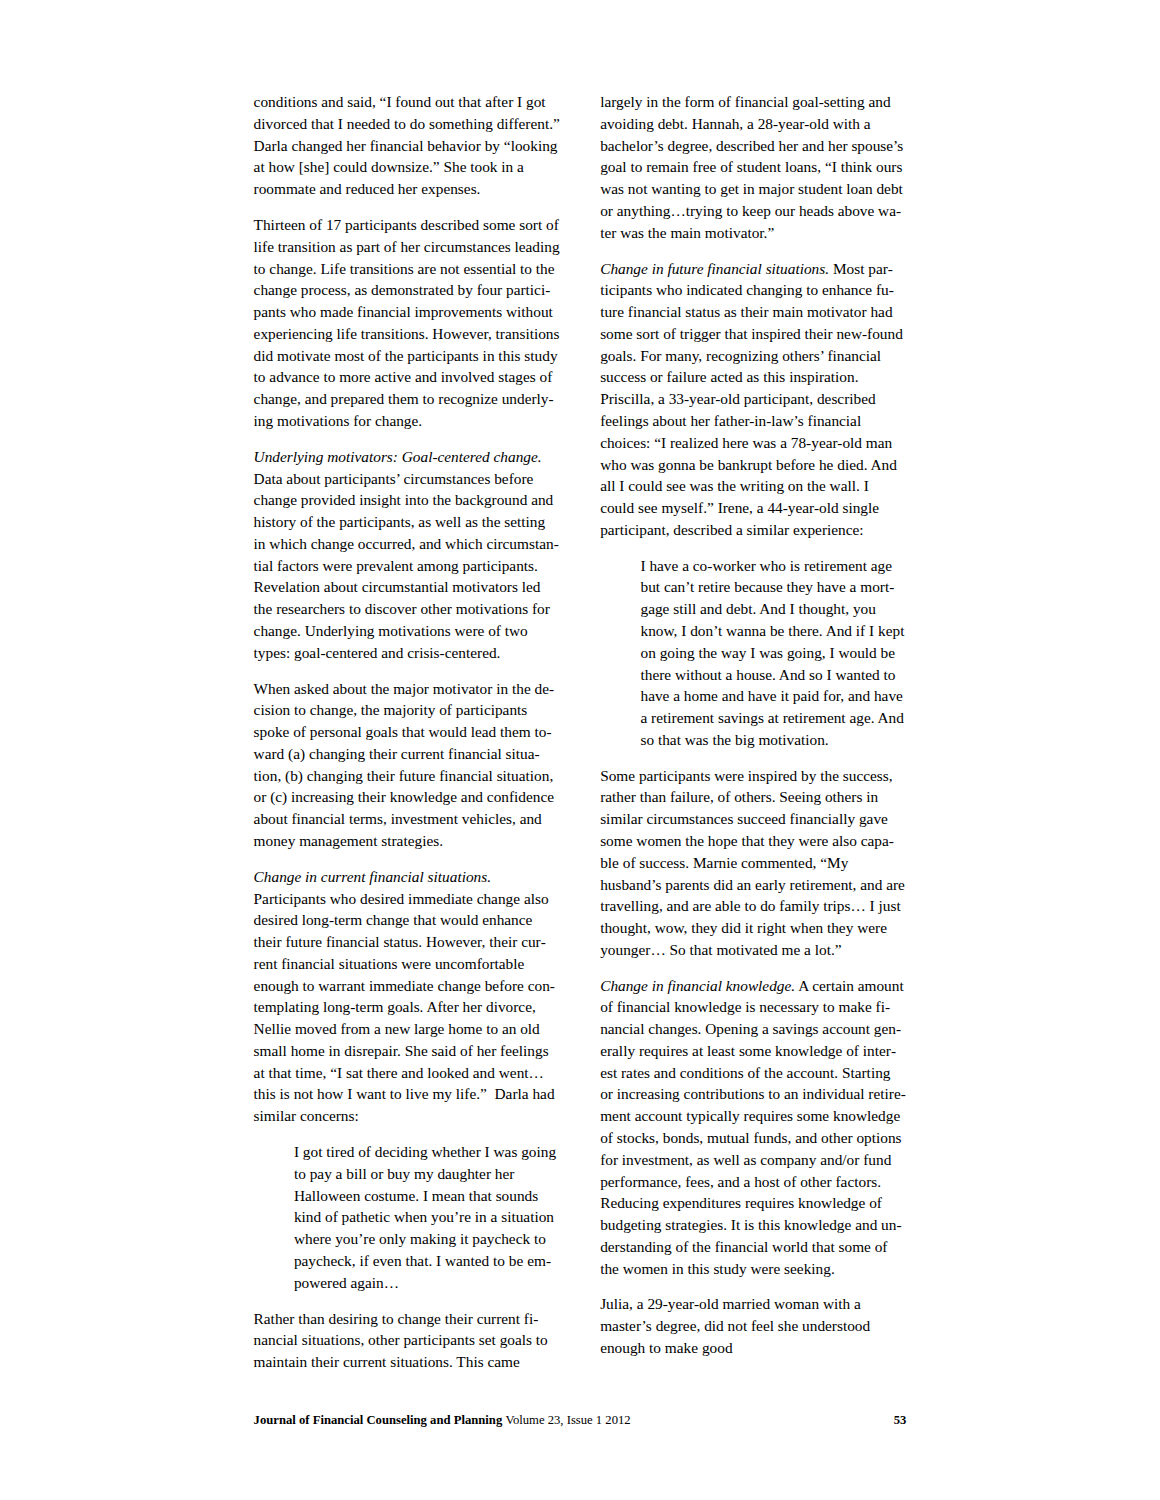conditions and said, “I found out that after I got divorced that I needed to do something different.” Darla changed her financial behavior by “looking at how [she] could downsize.” She took in a roommate and reduced her expenses.
Thirteen of 17 participants described some sort of life transition as part of her circumstances leading to change. Life transitions are not essential to the change process, as demonstrated by four participants who made financial improvements without experiencing life transitions. However, transitions did motivate most of the participants in this study to advance to more active and involved stages of change, and prepared them to recognize underlying motivations for change.
Underlying motivators: Goal-centered change. Data about participants’ circumstances before change provided insight into the background and history of the participants, as well as the setting in which change occurred, and which circumstantial factors were prevalent among participants. Revelation about circumstantial motivators led the researchers to discover other motivations for change. Underlying motivations were of two types: goal-centered and crisis-centered.
When asked about the major motivator in the decision to change, the majority of participants spoke of personal goals that would lead them toward (a) changing their current financial situation, (b) changing their future financial situation, or (c) increasing their knowledge and confidence about financial terms, investment vehicles, and money management strategies.
Change in current financial situations. Participants who desired immediate change also desired long-term change that would enhance their future financial status. However, their current financial situations were uncomfortable enough to warrant immediate change before contemplating long-term goals. After her divorce, Nellie moved from a new large home to an old small home in disrepair. She said of her feelings at that time, “I sat there and looked and went… this is not how I want to live my life.” Darla had similar concerns:
I got tired of deciding whether I was going to pay a bill or buy my daughter her Halloween costume. I mean that sounds kind of pathetic when you’re in a situation where you’re only making it paycheck to paycheck, if even that. I wanted to be empowered again…
Rather than desiring to change their current financial situations, other participants set goals to maintain their current situations. This came largely in the form of financial goal-setting and avoiding debt. Hannah, a 28-year-old with a bachelor’s degree, described her and her spouse’s goal to remain free of student loans, “I think ours was not wanting to get in major student loan debt or anything…trying to keep our heads above water was the main motivator.”
Change in future financial situations. Most participants who indicated changing to enhance future financial status as their main motivator had some sort of trigger that inspired their new-found goals. For many, recognizing others’ financial success or failure acted as this inspiration. Priscilla, a 33-year-old participant, described feelings about her father-in-law’s financial choices: “I realized here was a 78-year-old man who was gonna be bankrupt before he died. And all I could see was the writing on the wall. I could see myself.” Irene, a 44-year-old single participant, described a similar experience:
I have a co-worker who is retirement age but can’t retire because they have a mortgage still and debt. And I thought, you know, I don’t wanna be there. And if I kept on going the way I was going, I would be there without a house. And so I wanted to have a home and have it paid for, and have a retirement savings at retirement age. And so that was the big motivation.
Some participants were inspired by the success, rather than failure, of others. Seeing others in similar circumstances succeed financially gave some women the hope that they were also capable of success. Marnie commented, “My husband’s parents did an early retirement, and are travelling, and are able to do family trips… I just thought, wow, they did it right when they were younger… So that motivated me a lot.”
Change in financial knowledge. A certain amount of financial knowledge is necessary to make financial changes. Opening a savings account generally requires at least some knowledge of interest rates and conditions of the account. Starting or increasing contributions to an individual retirement account typically requires some knowledge of stocks, bonds, mutual funds, and other options for investment, as well as company and/or fund performance, fees, and a host of other factors. Reducing expenditures requires knowledge of budgeting strategies. It is this knowledge and understanding of the financial world that some of the women in this study were seeking.
Julia, a 29-year-old married woman with a master’s degree, did not feel she understood enough to make good
Journal of Financial Counseling and Planning Volume 23, Issue 1 2012
53